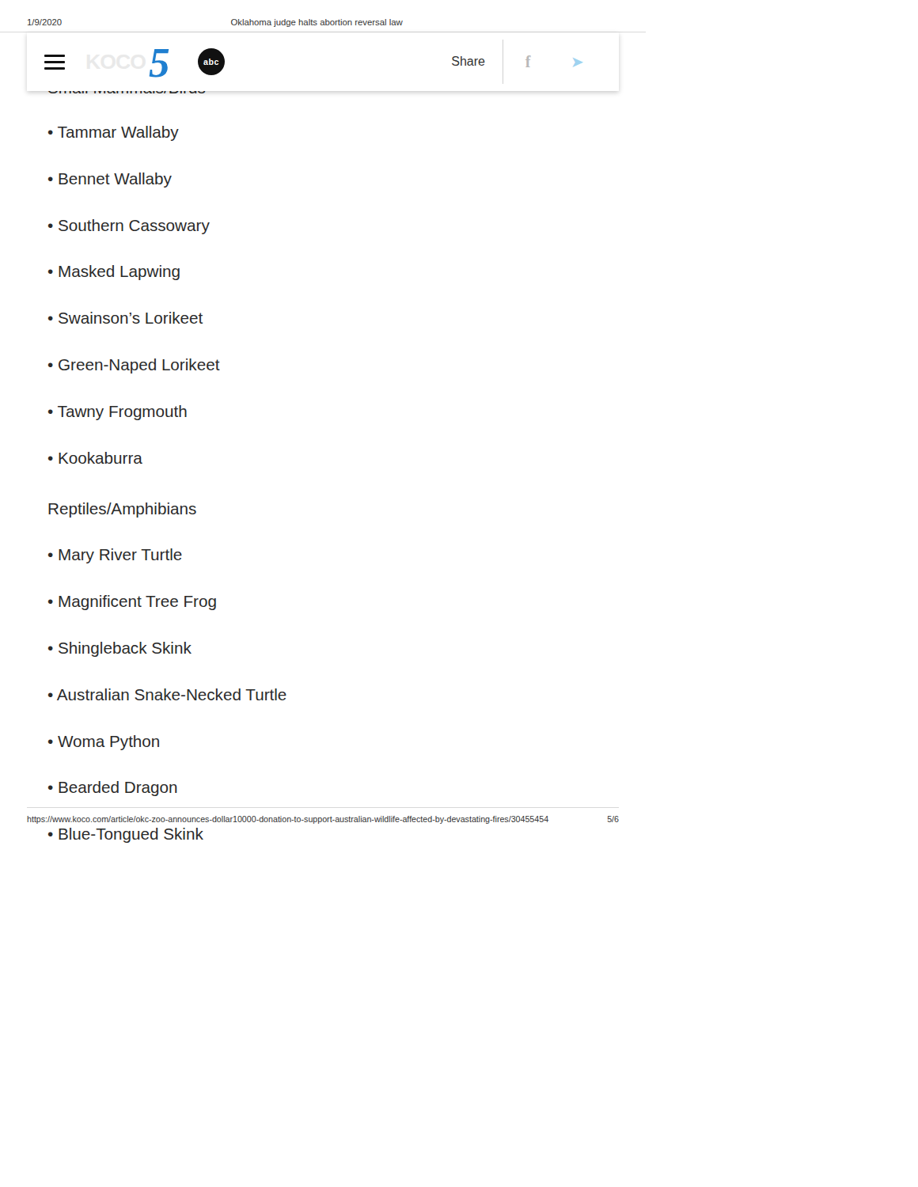1/9/2020
Oklahoma judge halts abortion reversal law
KOCO
5
abc
Share
f
➤
Small Mammals/Birds
Tammar Wallaby
Bennet Wallaby
Southern Cassowary
Masked Lapwing
Swainson’s Lorikeet
Green-Naped Lorikeet
Tawny Frogmouth
Kookaburra
Reptiles/Amphibians
Mary River Turtle
Magnificent Tree Frog
Shingleback Skink
Australian Snake-Necked Turtle
Woma Python
Bearded Dragon
Blue-Tongued Skink
https://www.koco.com/article/okc-zoo-announces-dollar10000-donation-to-support-australian-wildlife-affected-by-devastating-fires/30455454 5/6